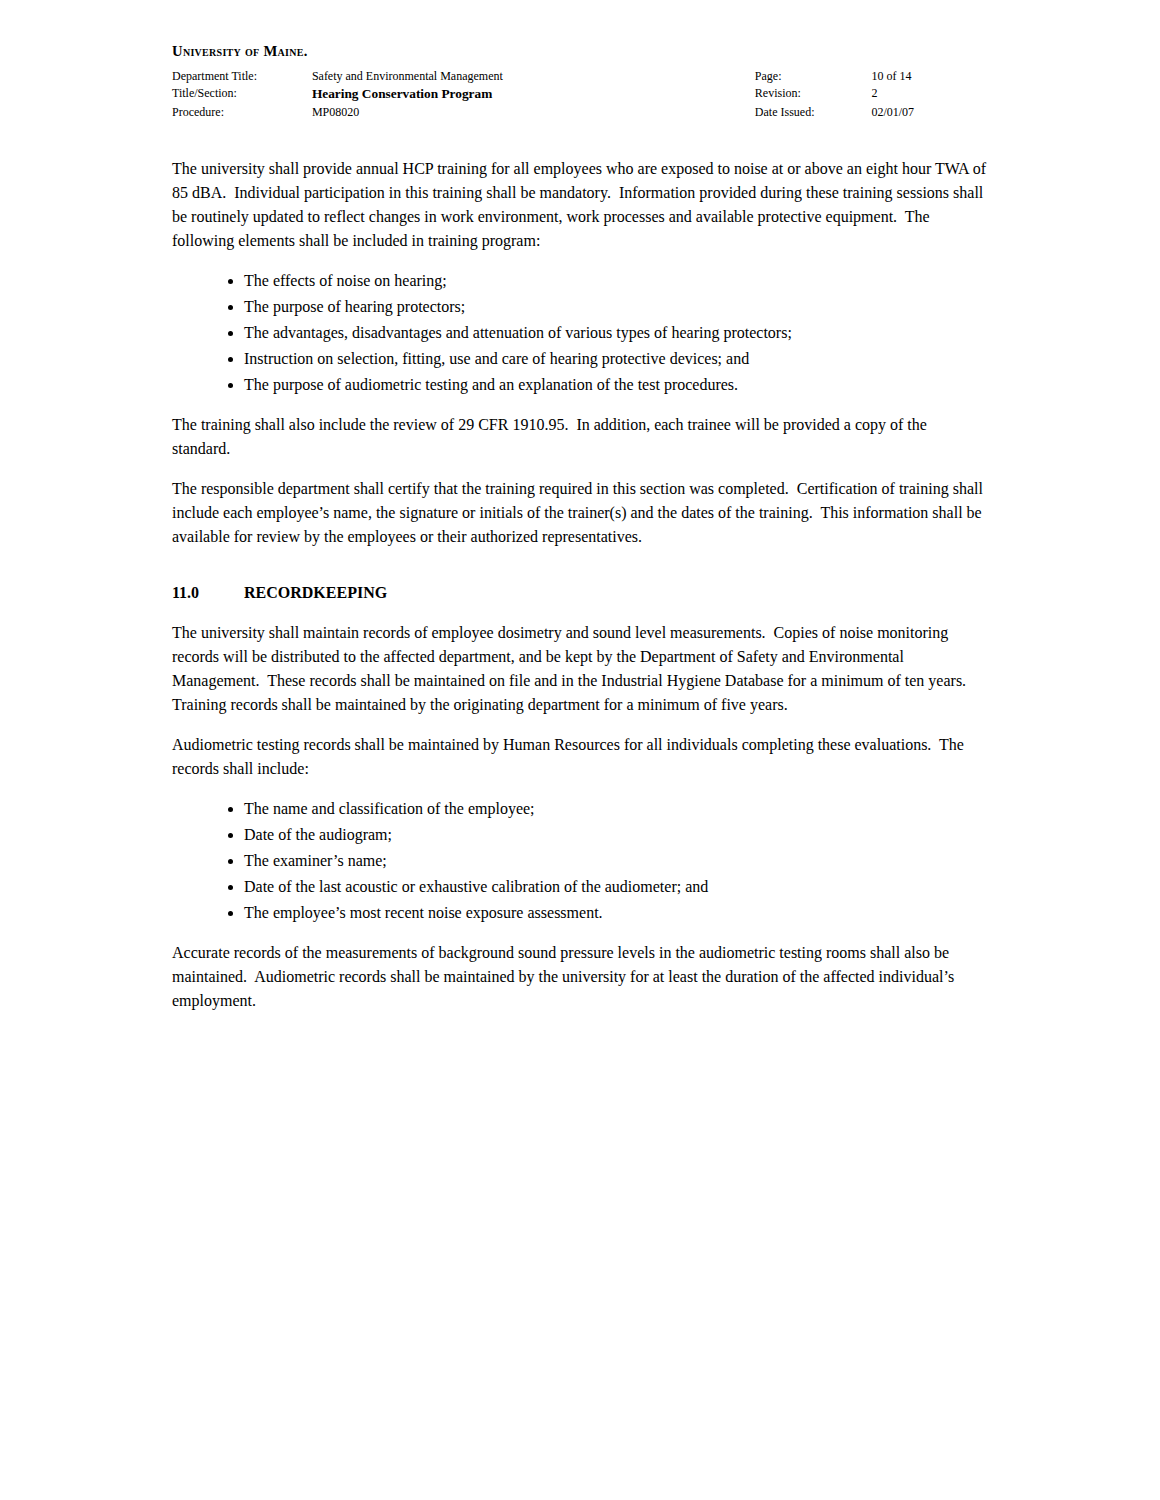University of Maine.
| Department Title: | Safety and Environmental Management | Page: | 10 of 14 |
| Title/Section: | Hearing Conservation Program | Revision: | 2 |
| Procedure: | MP08020 | Date Issued: | 02/01/07 |
The university shall provide annual HCP training for all employees who are exposed to noise at or above an eight hour TWA of 85 dBA. Individual participation in this training shall be mandatory. Information provided during these training sessions shall be routinely updated to reflect changes in work environment, work processes and available protective equipment. The following elements shall be included in training program:
The effects of noise on hearing;
The purpose of hearing protectors;
The advantages, disadvantages and attenuation of various types of hearing protectors;
Instruction on selection, fitting, use and care of hearing protective devices; and
The purpose of audiometric testing and an explanation of the test procedures.
The training shall also include the review of 29 CFR 1910.95. In addition, each trainee will be provided a copy of the standard.
The responsible department shall certify that the training required in this section was completed. Certification of training shall include each employee’s name, the signature or initials of the trainer(s) and the dates of the training. This information shall be available for review by the employees or their authorized representatives.
11.0 RECORDKEEPING
The university shall maintain records of employee dosimetry and sound level measurements. Copies of noise monitoring records will be distributed to the affected department, and be kept by the Department of Safety and Environmental Management. These records shall be maintained on file and in the Industrial Hygiene Database for a minimum of ten years. Training records shall be maintained by the originating department for a minimum of five years.
Audiometric testing records shall be maintained by Human Resources for all individuals completing these evaluations. The records shall include:
The name and classification of the employee;
Date of the audiogram;
The examiner’s name;
Date of the last acoustic or exhaustive calibration of the audiometer; and
The employee’s most recent noise exposure assessment.
Accurate records of the measurements of background sound pressure levels in the audiometric testing rooms shall also be maintained. Audiometric records shall be maintained by the university for at least the duration of the affected individual’s employment.